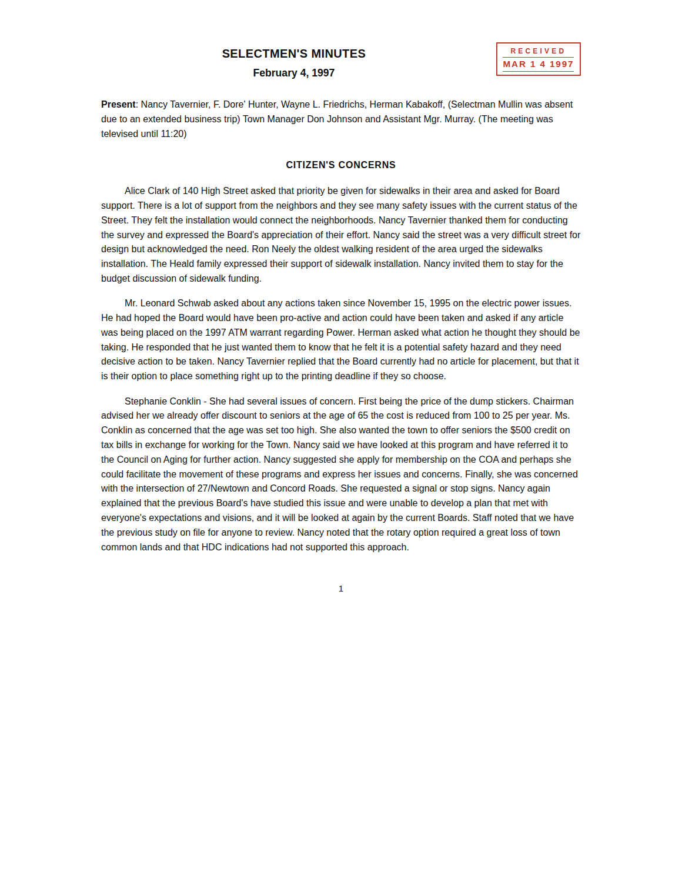RECEIVED MAR 1 4 1997
SELECTMEN'S MINUTES
February 4, 1997
Present: Nancy Tavernier, F. Dore' Hunter, Wayne L. Friedrichs, Herman Kabakoff, (Selectman Mullin was absent due to an extended business trip) Town Manager Don Johnson and Assistant Mgr. Murray. (The meeting was televised until 11:20)
CITIZEN'S CONCERNS
Alice Clark of 140 High Street asked that priority be given for sidewalks in their area and asked for Board support. There is a lot of support from the neighbors and they see many safety issues with the current status of the Street. They felt the installation would connect the neighborhoods. Nancy Tavernier thanked them for conducting the survey and expressed the Board's appreciation of their effort. Nancy said the street was a very difficult street for design but acknowledged the need. Ron Neely the oldest walking resident of the area urged the sidewalks installation. The Heald family expressed their support of sidewalk installation. Nancy invited them to stay for the budget discussion of sidewalk funding.
Mr. Leonard Schwab asked about any actions taken since November 15, 1995 on the electric power issues. He had hoped the Board would have been pro-active and action could have been taken and asked if any article was being placed on the 1997 ATM warrant regarding Power. Herman asked what action he thought they should be taking. He responded that he just wanted them to know that he felt it is a potential safety hazard and they need decisive action to be taken. Nancy Tavernier replied that the Board currently had no article for placement, but that it is their option to place something right up to the printing deadline if they so choose.
Stephanie Conklin - She had several issues of concern. First being the price of the dump stickers. Chairman advised her we already offer discount to seniors at the age of 65 the cost is reduced from 100 to 25 per year. Ms. Conklin as concerned that the age was set too high. She also wanted the town to offer seniors the $500 credit on tax bills in exchange for working for the Town. Nancy said we have looked at this program and have referred it to the Council on Aging for further action. Nancy suggested she apply for membership on the COA and perhaps she could facilitate the movement of these programs and express her issues and concerns. Finally, she was concerned with the intersection of 27/Newtown and Concord Roads. She requested a signal or stop signs. Nancy again explained that the previous Board's have studied this issue and were unable to develop a plan that met with everyone's expectations and visions, and it will be looked at again by the current Boards. Staff noted that we have the previous study on file for anyone to review. Nancy noted that the rotary option required a great loss of town common lands and that HDC indications had not supported this approach.
1